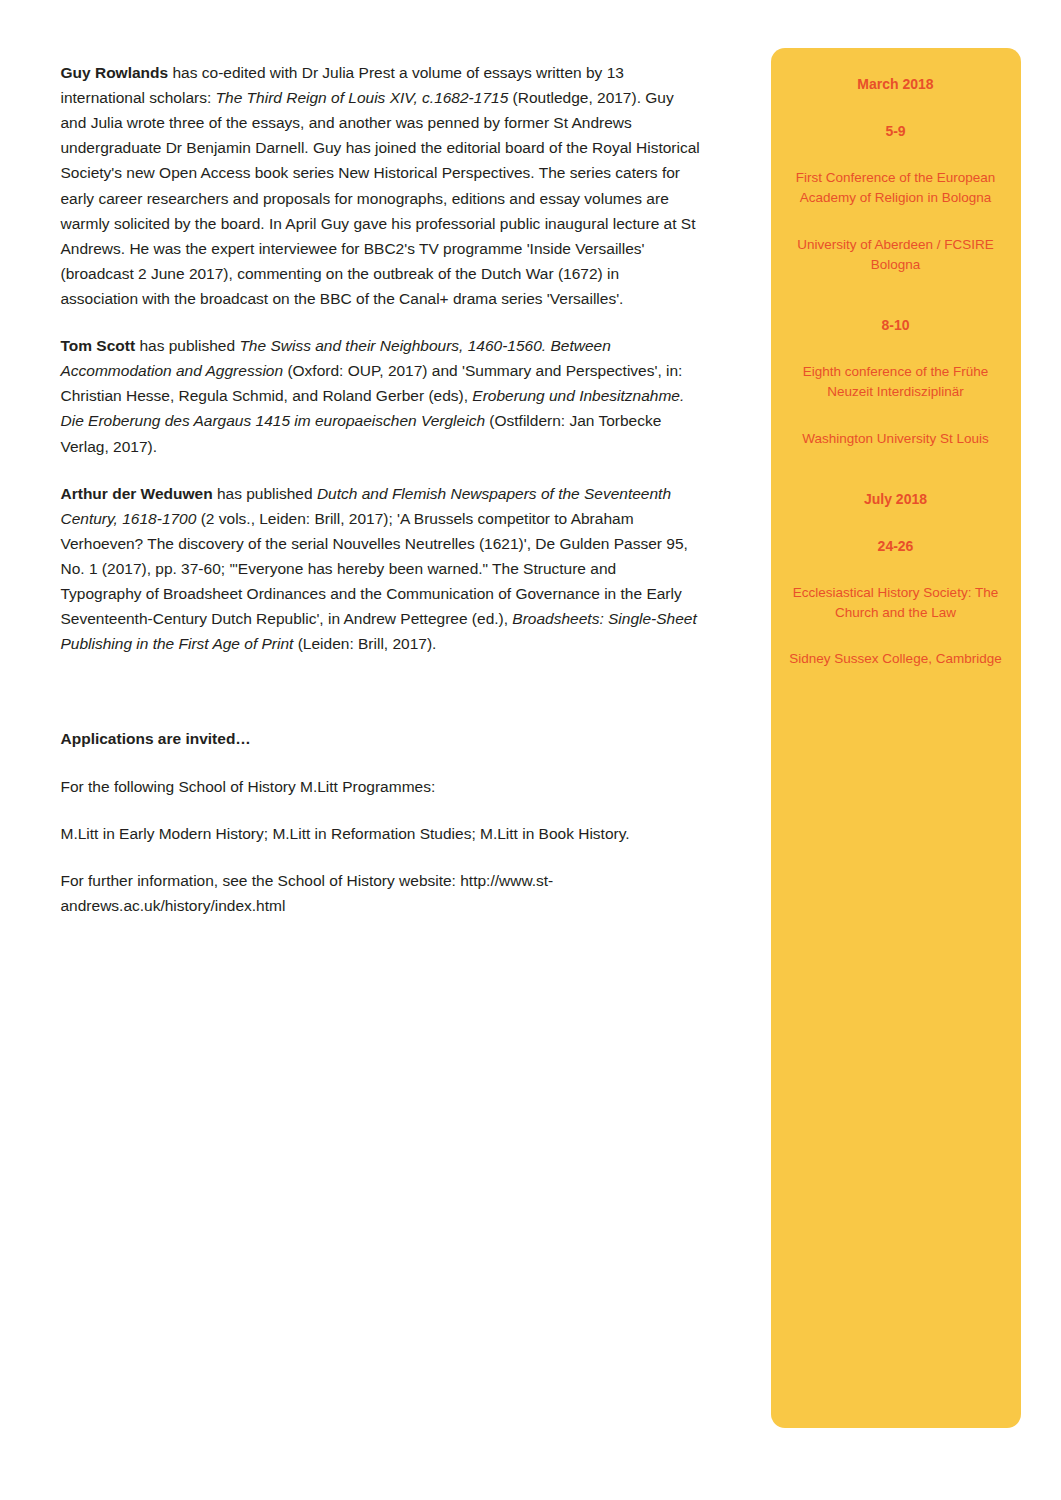Guy Rowlands has co-edited with Dr Julia Prest a volume of essays written by 13 international scholars: The Third Reign of Louis XIV, c.1682-1715 (Routledge, 2017). Guy and Julia wrote three of the essays, and another was penned by former St Andrews undergraduate Dr Benjamin Darnell. Guy has joined the editorial board of the Royal Historical Society's new Open Access book series New Historical Perspectives. The series caters for early career researchers and proposals for monographs, editions and essay volumes are warmly solicited by the board. In April Guy gave his professorial public inaugural lecture at St Andrews. He was the expert interviewee for BBC2's TV programme 'Inside Versailles' (broadcast 2 June 2017), commenting on the outbreak of the Dutch War (1672) in association with the broadcast on the BBC of the Canal+ drama series 'Versailles'.
Tom Scott has published The Swiss and their Neighbours, 1460-1560. Between Accommodation and Aggression (Oxford: OUP, 2017) and 'Summary and Perspectives', in: Christian Hesse, Regula Schmid, and Roland Gerber (eds), Eroberung und Inbesitznahme. Die Eroberung des Aargaus 1415 im europaeischen Vergleich (Ostfildern: Jan Torbecke Verlag, 2017).
Arthur der Weduwen has published Dutch and Flemish Newspapers of the Seventeenth Century, 1618-1700 (2 vols., Leiden: Brill, 2017); 'A Brussels competitor to Abraham Verhoeven? The discovery of the serial Nouvelles Neutrelles (1621)', De Gulden Passer 95, No. 1 (2017), pp. 37-60; '"Everyone has hereby been warned." The Structure and Typography of Broadsheet Ordinances and the Communication of Governance in the Early Seventeenth-Century Dutch Republic', in Andrew Pettegree (ed.), Broadsheets: Single-Sheet Publishing in the First Age of Print (Leiden: Brill, 2017).
Applications are invited…
For the following School of History M.Litt Programmes:
M.Litt in Early Modern History; M.Litt in Reformation Studies; M.Litt in Book History.
For further information, see the School of History website: http://www.st-andrews.ac.uk/history/index.html
March 2018
5-9
First Conference of the European Academy of Religion in Bologna
University of Aberdeen / FCSIRE Bologna
8-10
Eighth conference of the Frühe Neuzeit Interdisziplinär
Washington University St Louis
July 2018
24-26
Ecclesiastical History Society: The Church and the Law
Sidney Sussex College, Cambridge